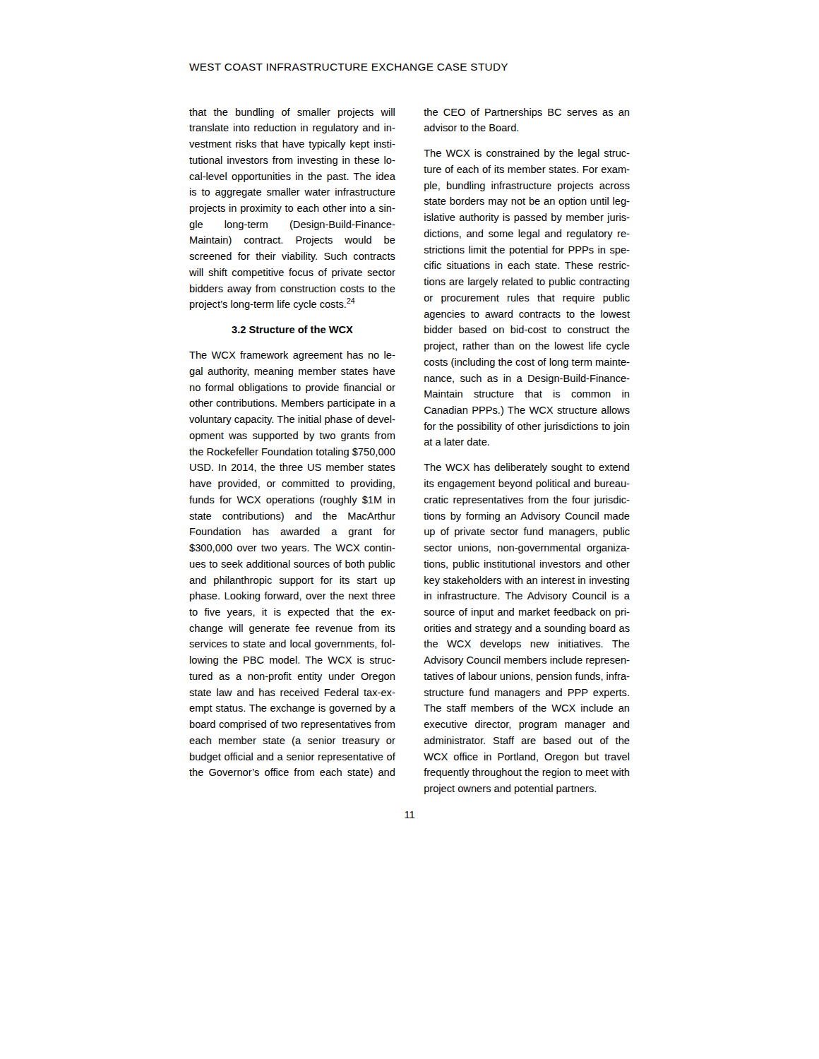WEST COAST INFRASTRUCTURE EXCHANGE CASE STUDY
that the bundling of smaller projects will translate into reduction in regulatory and investment risks that have typically kept institutional investors from investing in these local-level opportunities in the past. The idea is to aggregate smaller water infrastructure projects in proximity to each other into a single long-term (Design-Build-Finance-Maintain) contract. Projects would be screened for their viability. Such contracts will shift competitive focus of private sector bidders away from construction costs to the project’s long-term life cycle costs.24
3.2 Structure of the WCX
The WCX framework agreement has no legal authority, meaning member states have no formal obligations to provide financial or other contributions. Members participate in a voluntary capacity. The initial phase of development was supported by two grants from the Rockefeller Foundation totaling $750,000 USD. In 2014, the three US member states have provided, or committed to providing, funds for WCX operations (roughly $1M in state contributions) and the MacArthur Foundation has awarded a grant for $300,000 over two years. The WCX continues to seek additional sources of both public and philanthropic support for its start up phase. Looking forward, over the next three to five years, it is expected that the exchange will generate fee revenue from its services to state and local governments, following the PBC model. The WCX is structured as a non-profit entity under Oregon state law and has received Federal tax-exempt status. The exchange is governed by a board comprised of two representatives from each member state (a senior treasury or budget official and a senior representative of the Governor’s office from each state) and the CEO of Partnerships BC serves as an advisor to the Board.
The WCX is constrained by the legal structure of each of its member states. For example, bundling infrastructure projects across state borders may not be an option until legislative authority is passed by member jurisdictions, and some legal and regulatory restrictions limit the potential for PPPs in specific situations in each state. These restrictions are largely related to public contracting or procurement rules that require public agencies to award contracts to the lowest bidder based on bid-cost to construct the project, rather than on the lowest life cycle costs (including the cost of long term maintenance, such as in a Design-Build-Finance-Maintain structure that is common in Canadian PPPs.) The WCX structure allows for the possibility of other jurisdictions to join at a later date.
The WCX has deliberately sought to extend its engagement beyond political and bureaucratic representatives from the four jurisdictions by forming an Advisory Council made up of private sector fund managers, public sector unions, non-governmental organizations, public institutional investors and other key stakeholders with an interest in investing in infrastructure. The Advisory Council is a source of input and market feedback on priorities and strategy and a sounding board as the WCX develops new initiatives. The Advisory Council members include representatives of labour unions, pension funds, infrastructure fund managers and PPP experts. The staff members of the WCX include an executive director, program manager and administrator. Staff are based out of the WCX office in Portland, Oregon but travel frequently throughout the region to meet with project owners and potential partners.
11